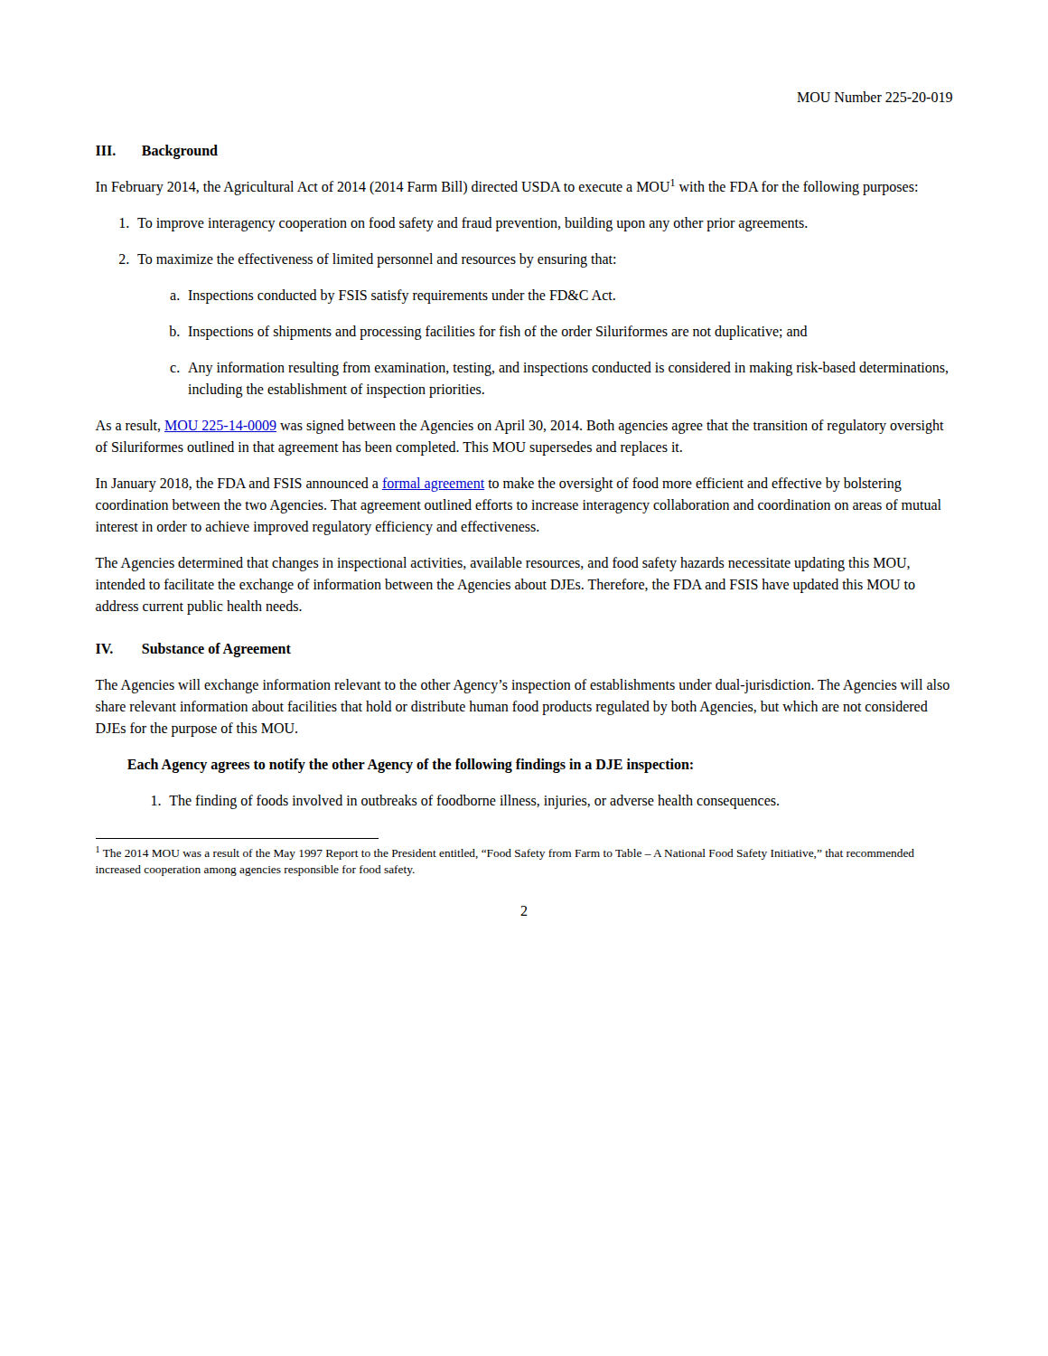MOU Number 225-20-019
III. Background
In February 2014, the Agricultural Act of 2014 (2014 Farm Bill) directed USDA to execute a MOU1 with the FDA for the following purposes:
To improve interagency cooperation on food safety and fraud prevention, building upon any other prior agreements.
To maximize the effectiveness of limited personnel and resources by ensuring that:
Inspections conducted by FSIS satisfy requirements under the FD&C Act.
Inspections of shipments and processing facilities for fish of the order Siluriformes are not duplicative; and
Any information resulting from examination, testing, and inspections conducted is considered in making risk-based determinations, including the establishment of inspection priorities.
As a result, MOU 225-14-0009 was signed between the Agencies on April 30, 2014. Both agencies agree that the transition of regulatory oversight of Siluriformes outlined in that agreement has been completed. This MOU supersedes and replaces it.
In January 2018, the FDA and FSIS announced a formal agreement to make the oversight of food more efficient and effective by bolstering coordination between the two Agencies. That agreement outlined efforts to increase interagency collaboration and coordination on areas of mutual interest in order to achieve improved regulatory efficiency and effectiveness.
The Agencies determined that changes in inspectional activities, available resources, and food safety hazards necessitate updating this MOU, intended to facilitate the exchange of information between the Agencies about DJEs. Therefore, the FDA and FSIS have updated this MOU to address current public health needs.
IV. Substance of Agreement
The Agencies will exchange information relevant to the other Agency’s inspection of establishments under dual-jurisdiction. The Agencies will also share relevant information about facilities that hold or distribute human food products regulated by both Agencies, but which are not considered DJEs for the purpose of this MOU.
Each Agency agrees to notify the other Agency of the following findings in a DJE inspection:
The finding of foods involved in outbreaks of foodborne illness, injuries, or adverse health consequences.
1 The 2014 MOU was a result of the May 1997 Report to the President entitled, “Food Safety from Farm to Table – A National Food Safety Initiative,” that recommended increased cooperation among agencies responsible for food safety.
2